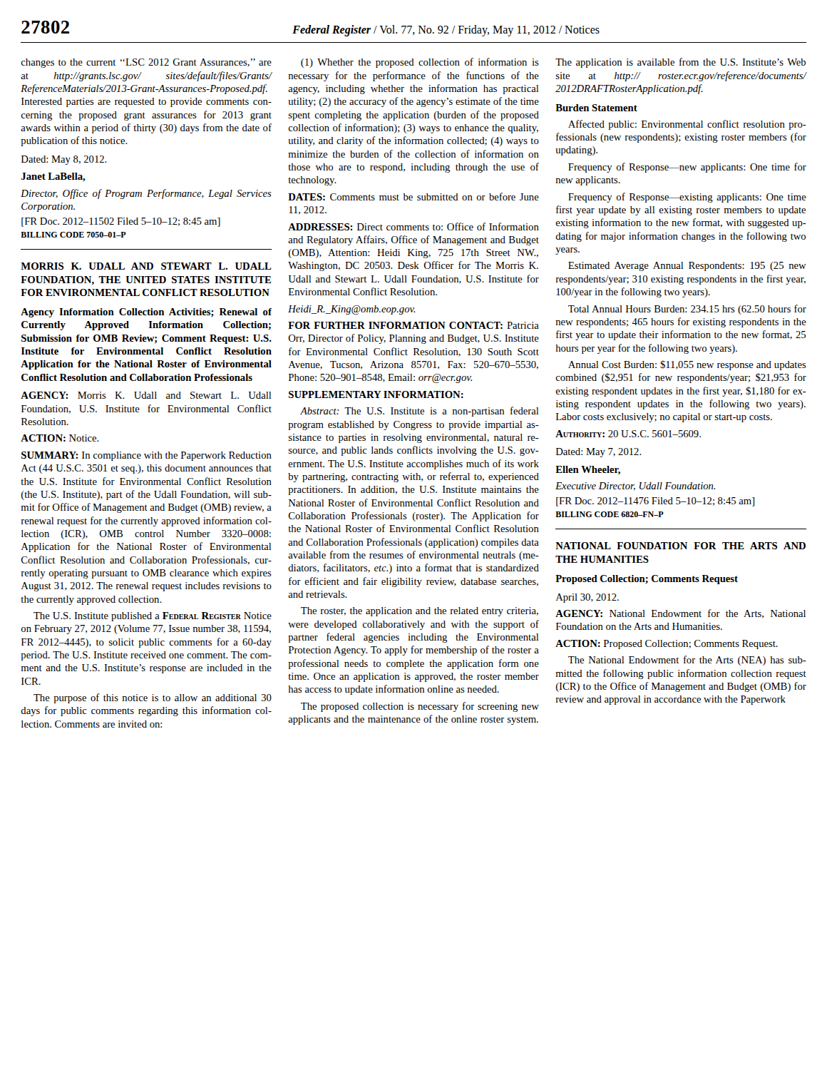27802
Federal Register / Vol. 77, No. 92 / Friday, May 11, 2012 / Notices
changes to the current ‘‘LSC 2012 Grant Assurances,’’ are at http://grants.lsc.gov/ sites/default/files/Grants/ ReferenceMaterials/2013-Grant-Assurances-Proposed.pdf. Interested parties are requested to provide comments concerning the proposed grant assurances for 2013 grant awards within a period of thirty (30) days from the date of publication of this notice.
Dated: May 8, 2012.
Janet LaBella,
Director, Office of Program Performance, Legal Services Corporation.
[FR Doc. 2012–11502 Filed 5–10–12; 8:45 am]
BILLING CODE 7050–01–P
MORRIS K. UDALL AND STEWART L. UDALL FOUNDATION, THE UNITED STATES INSTITUTE FOR ENVIRONMENTAL CONFLICT RESOLUTION
Agency Information Collection Activities; Renewal of Currently Approved Information Collection; Submission for OMB Review; Comment Request: U.S. Institute for Environmental Conflict Resolution Application for the National Roster of Environmental Conflict Resolution and Collaboration Professionals
AGENCY: Morris K. Udall and Stewart L. Udall Foundation, U.S. Institute for Environmental Conflict Resolution.
ACTION: Notice.
SUMMARY: In compliance with the Paperwork Reduction Act (44 U.S.C. 3501 et seq.), this document announces that the U.S. Institute for Environmental Conflict Resolution (the U.S. Institute), part of the Udall Foundation, will submit for Office of Management and Budget (OMB) review, a renewal request for the currently approved information collection (ICR), OMB control Number 3320–0008: Application for the National Roster of Environmental Conflict Resolution and Collaboration Professionals, currently operating pursuant to OMB clearance which expires August 31, 2012. The renewal request includes revisions to the currently approved collection.
The U.S. Institute published a Federal Register Notice on February 27, 2012 (Volume 77, Issue number 38, 11594, FR 2012–4445), to solicit public comments for a 60-day period. The U.S. Institute received one comment. The comment and the U.S. Institute’s response are included in the ICR.
The purpose of this notice is to allow an additional 30 days for public comments regarding this information collection. Comments are invited on:
(1) Whether the proposed collection of information is necessary for the performance of the functions of the agency, including whether the information has practical utility; (2) the accuracy of the agency’s estimate of the time spent completing the application (burden of the proposed collection of information); (3) ways to enhance the quality, utility, and clarity of the information collected; (4) ways to minimize the burden of the collection of information on those who are to respond, including through the use of technology.
DATES: Comments must be submitted on or before June 11, 2012.
ADDRESSES: Direct comments to: Office of Information and Regulatory Affairs, Office of Management and Budget (OMB), Attention: Heidi King, 725 17th Street NW., Washington, DC 20503. Desk Officer for The Morris K. Udall and Stewart L. Udall Foundation, U.S. Institute for Environmental Conflict Resolution.
Heidi_R._King@omb.eop.gov.
FOR FURTHER INFORMATION CONTACT: Patricia Orr, Director of Policy, Planning and Budget, U.S. Institute for Environmental Conflict Resolution, 130 South Scott Avenue, Tucson, Arizona 85701, Fax: 520–670–5530, Phone: 520–901–8548, Email: orr@ecr.gov.
SUPPLEMENTARY INFORMATION:
Abstract: The U.S. Institute is a non-partisan federal program established by Congress to provide impartial assistance to parties in resolving environmental, natural resource, and public lands conflicts involving the U.S. government. The U.S. Institute accomplishes much of its work by partnering, contracting with, or referral to, experienced practitioners. In addition, the U.S. Institute maintains the National Roster of Environmental Conflict Resolution and Collaboration Professionals (roster). The Application for the National Roster of Environmental Conflict Resolution and Collaboration Professionals (application) compiles data available from the resumes of environmental neutrals (mediators, facilitators, etc.) into a format that is standardized for efficient and fair eligibility review, database searches, and retrievals.
The roster, the application and the related entry criteria, were developed collaboratively and with the support of partner federal agencies including the Environmental Protection Agency. To apply for membership of the roster a professional needs to complete the application form one time. Once an application is approved, the roster member has access to update information online as needed.
The proposed collection is necessary for screening new applicants and the maintenance of the online roster system. The application is available from the U.S. Institute’s Web site at http:// roster.ecr.gov/reference/documents/ 2012DRAFTRosterApplication.pdf.
Burden Statement
Affected public: Environmental conflict resolution professionals (new respondents); existing roster members (for updating).
Frequency of Response—new applicants: One time for new applicants.
Frequency of Response—existing applicants: One time first year update by all existing roster members to update existing information to the new format, with suggested updating for major information changes in the following two years.
Estimated Average Annual Respondents: 195 (25 new respondents/year; 310 existing respondents in the first year, 100/year in the following two years).
Total Annual Hours Burden: 234.15 hrs (62.50 hours for new respondents; 465 hours for existing respondents in the first year to update their information to the new format, 25 hours per year for the following two years).
Annual Cost Burden: $11,055 new response and updates combined ($2,951 for new respondents/year; $21,953 for existing respondent updates in the first year, $1,180 for existing respondent updates in the following two years). Labor costs exclusively; no capital or start-up costs.
Authority: 20 U.S.C. 5601–5609.
Dated: May 7, 2012.
Ellen Wheeler,
Executive Director, Udall Foundation.
[FR Doc. 2012–11476 Filed 5–10–12; 8:45 am]
BILLING CODE 6820–FN–P
NATIONAL FOUNDATION FOR THE ARTS AND THE HUMANITIES
Proposed Collection; Comments Request
April 30, 2012.
AGENCY: National Endowment for the Arts, National Foundation on the Arts and Humanities.
ACTION: Proposed Collection; Comments Request.
The National Endowment for the Arts (NEA) has submitted the following public information collection request (ICR) to the Office of Management and Budget (OMB) for review and approval in accordance with the Paperwork